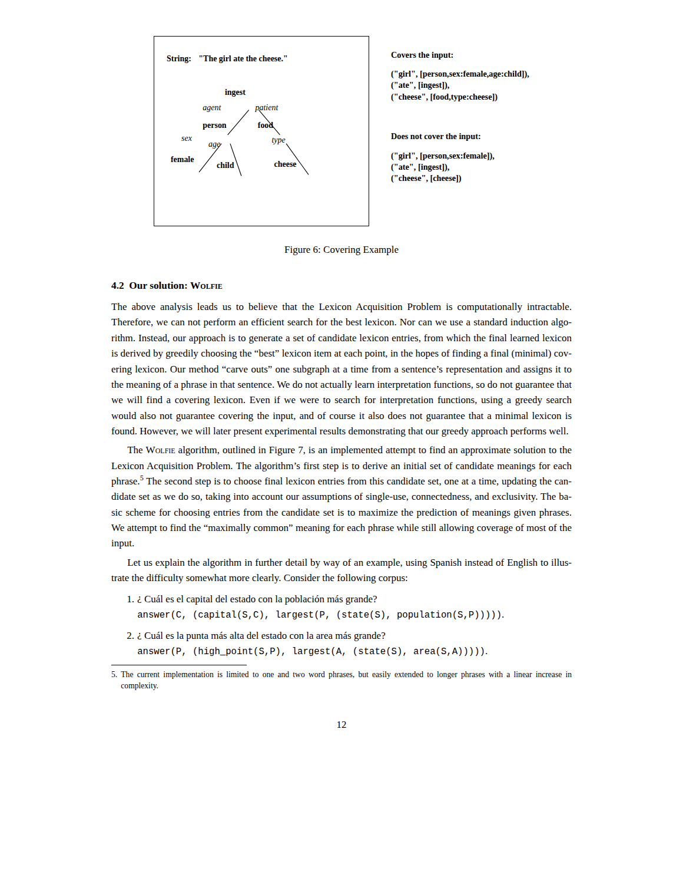String:"The girl ate the cheese."
ingest
agent
patient
person
food
sex
age
type
female
child
cheese
Covers the input:
("girl", [person,sex:female,age:child]),
("ate", [ingest]),
("cheese", [food,type:cheese])
Does not cover the input:
("girl", [person,sex:female]),
("ate", [ingest]),
("cheese", [cheese])
Figure 6: Covering Example
4.2 Our solution: Wolfie
The above analysis leads us to believe that the Lexicon Acquisition Problem is computationally intractable. Therefore, we can not perform an efficient search for the best lexicon. Nor can we use a standard induction algorithm. Instead, our approach is to generate a set of candidate lexicon entries, from which the final learned lexicon is derived by greedily choosing the “best” lexicon item at each point, in the hopes of finding a final (minimal) covering lexicon. Our method “carve outs” one subgraph at a time from a sentence’s representation and assigns it to the meaning of a phrase in that sentence. We do not actually learn interpretation functions, so do not guarantee that we will find a covering lexicon. Even if we were to search for interpretation functions, using a greedy search would also not guarantee covering the input, and of course it also does not guarantee that a minimal lexicon is found. However, we will later present experimental results demonstrating that our greedy approach performs well.
The Wolfie algorithm, outlined in Figure 7, is an implemented attempt to find an approximate solution to the Lexicon Acquisition Problem. The algorithm’s first step is to derive an initial set of candidate meanings for each phrase.5 The second step is to choose final lexicon entries from this candidate set, one at a time, updating the candidate set as we do so, taking into account our assumptions of single-use, connectedness, and exclusivity. The basic scheme for choosing entries from the candidate set is to maximize the prediction of meanings given phrases. We attempt to find the “maximally common” meaning for each phrase while still allowing coverage of most of the input.
Let us explain the algorithm in further detail by way of an example, using Spanish instead of English to illustrate the difficulty somewhat more clearly. Consider the following corpus:
? Cuál es el capital del estado con la población más grande?
answer(C, (capital(S,C), largest(P, (state(S), population(S,P))))).
? Cuál es la punta más alta del estado con la area más grande?
answer(P, (high_point(S,P), largest(A, (state(S), area(S,A))))).
5. The current implementation is limited to one and two word phrases, but easily extended to longer phrases with a linear increase in complexity.
12